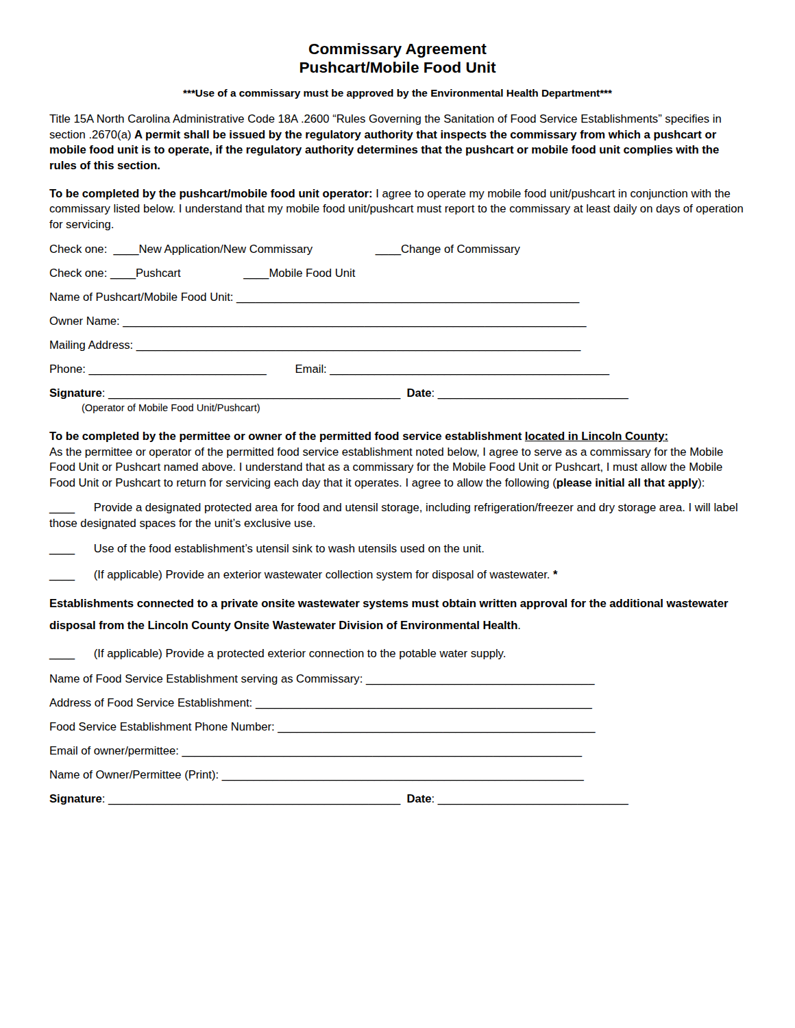Commissary AgreementPushcart/Mobile Food Unit
***Use of a commissary must be approved by the Environmental Health Department***
Title 15A North Carolina Administrative Code 18A .2600 “Rules Governing the Sanitation of Food Service Establishments” specifies in section .2670(a) A permit shall be issued by the regulatory authority that inspects the commissary from which a pushcart or mobile food unit is to operate, if the regulatory authority determines that the pushcart or mobile food unit complies with the rules of this section.
To be completed by the pushcart/mobile food unit operator: I agree to operate my mobile food unit/pushcart in conjunction with the commissary listed below. I understand that my mobile food unit/pushcart must report to the commissary at least daily on days of operation for servicing.
Check one: ____New Application/New Commissary ____Change of Commissary
Check one: ____Pushcart ____Mobile Food Unit
Name of Pushcart/Mobile Food Unit: ______________________________________________________
Owner Name: _________________________________________________________________________
Mailing Address: ______________________________________________________________________
Phone: ____________________________ Email: ____________________________________________
Signature: ______________________________________________ Date: ______________________________
(Operator of Mobile Food Unit/Pushcart)
To be completed by the permittee or owner of the permitted food service establishment located in Lincoln County:
As the permittee or operator of the permitted food service establishment noted below, I agree to serve as a commissary for the Mobile Food Unit or Pushcart named above. I understand that as a commissary for the Mobile Food Unit or Pushcart, I must allow the Mobile Food Unit or Pushcart to return for servicing each day that it operates. I agree to allow the following (please initial all that apply):
____ Provide a designated protected area for food and utensil storage, including refrigeration/freezer and dry storage area. I will label those designated spaces for the unit’s exclusive use.
____ Use of the food establishment’s utensil sink to wash utensils used on the unit.
____ (If applicable) Provide an exterior wastewater collection system for disposal of wastewater. *
Establishments connected to a private onsite wastewater systems must obtain written approval for the additional wastewater disposal from the Lincoln County Onsite Wastewater Division of Environmental Health.
____ (If applicable) Provide a protected exterior connection to the potable water supply.
Name of Food Service Establishment serving as Commissary: ____________________________________
Address of Food Service Establishment: _____________________________________________________
Food Service Establishment Phone Number: __________________________________________________
Email of owner/permittee: _______________________________________________________________
Name of Owner/Permittee (Print): _________________________________________________________
Signature: ______________________________________________ Date: ______________________________